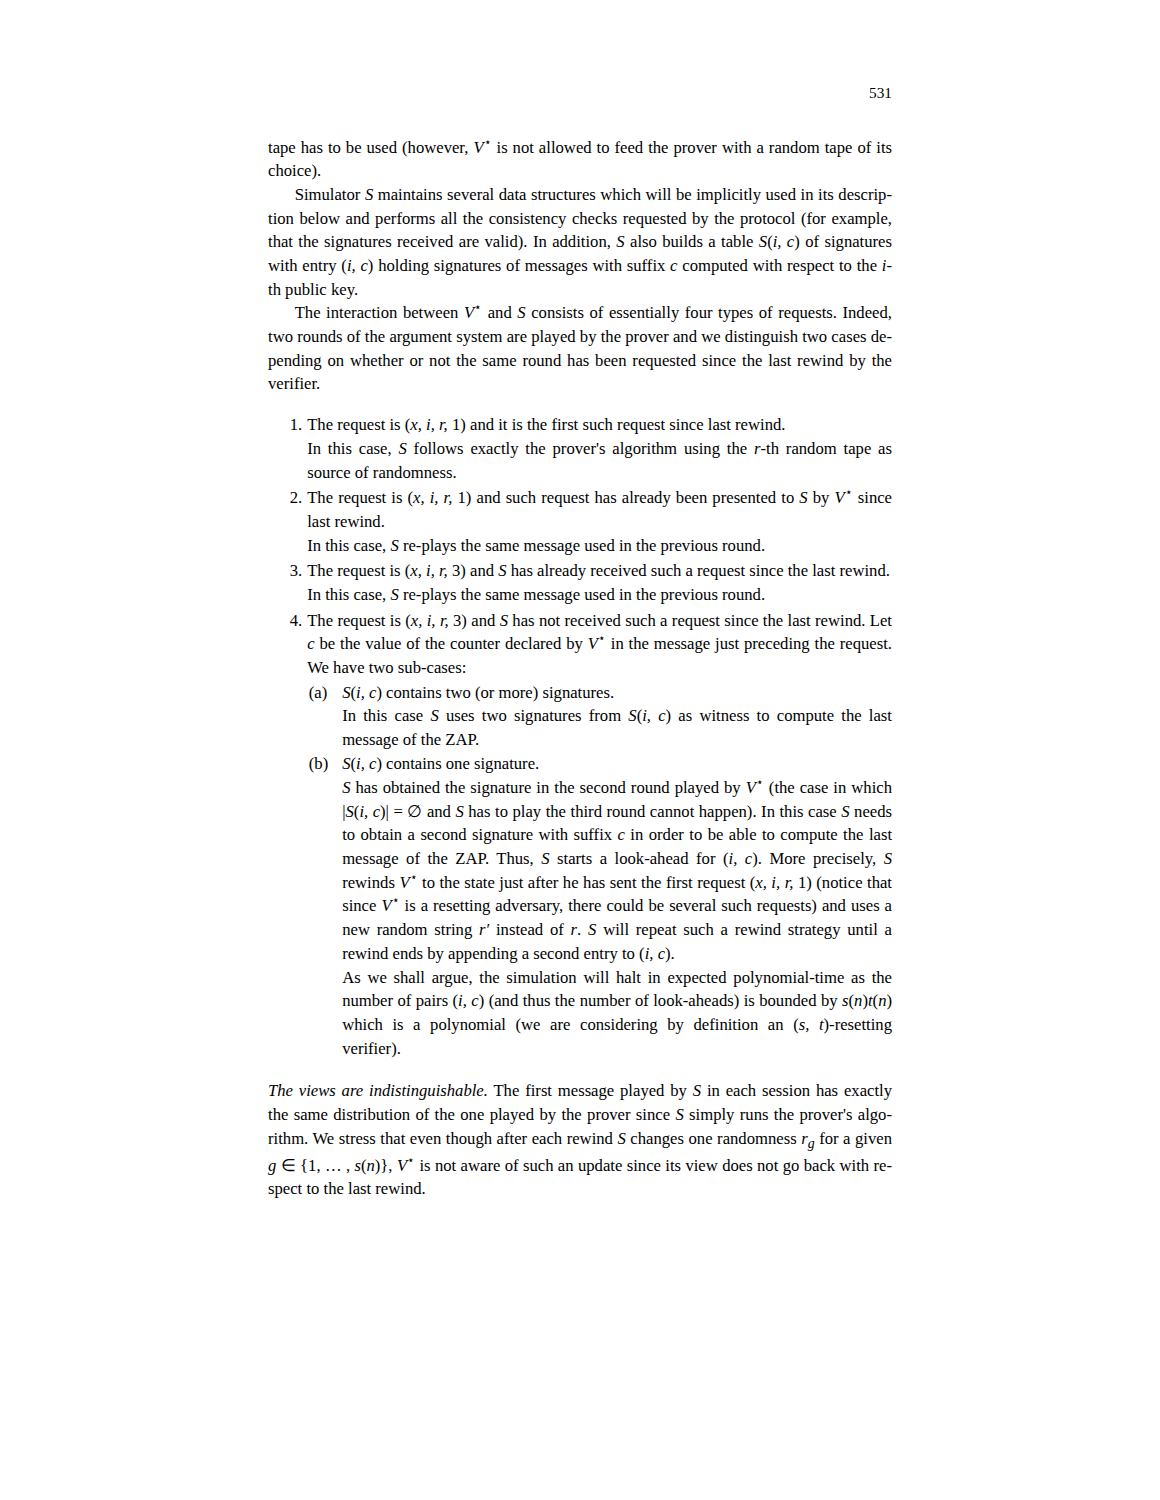531
tape has to be used (however, V⋆ is not allowed to feed the prover with a random tape of its choice).
Simulator S maintains several data structures which will be implicitly used in its description below and performs all the consistency checks requested by the protocol (for example, that the signatures received are valid). In addition, S also builds a table S(i, c) of signatures with entry (i, c) holding signatures of messages with suffix c computed with respect to the i-th public key.
The interaction between V⋆ and S consists of essentially four types of requests. Indeed, two rounds of the argument system are played by the prover and we distinguish two cases depending on whether or not the same round has been requested since the last rewind by the verifier.
The request is (x, i, r, 1) and it is the first such request since last rewind.
In this case, S follows exactly the prover's algorithm using the r-th random tape as source of randomness.
The request is (x, i, r, 1) and such request has already been presented to S by V⋆ since last rewind.
In this case, S re-plays the same message used in the previous round.
The request is (x, i, r, 3) and S has already received such a request since the last rewind.
In this case, S re-plays the same message used in the previous round.
The request is (x, i, r, 3) and S has not received such a request since the last rewind. Let c be the value of the counter declared by V⋆ in the message just preceding the request. We have two sub-cases:
S(i, c) contains two (or more) signatures.
In this case S uses two signatures from S(i, c) as witness to compute the last message of the ZAP.
S(i, c) contains one signature.
S has obtained the signature in the second round played by V⋆ (the case in which |S(i, c)| = ∅ and S has to play the third round cannot happen). In this case S needs to obtain a second signature with suffix c in order to be able to compute the last message of the ZAP. Thus, S starts a look-ahead for (i, c). More precisely, S rewinds V⋆ to the state just after he has sent the first request (x, i, r, 1) (notice that since V⋆ is a resetting adversary, there could be several such requests) and uses a new random string r′ instead of r. S will repeat such a rewind strategy until a rewind ends by appending a second entry to (i, c).
As we shall argue, the simulation will halt in expected polynomial-time as the number of pairs (i, c) (and thus the number of look-aheads) is bounded by s(n)t(n) which is a polynomial (we are considering by definition an (s, t)-resetting verifier).
The views are indistinguishable. The first message played by S in each session has exactly the same distribution of the one played by the prover since S simply runs the prover's algorithm. We stress that even though after each rewind S changes one randomness rg for a given g ∈ {1, … , s(n)}, V⋆ is not aware of such an update since its view does not go back with respect to the last rewind.